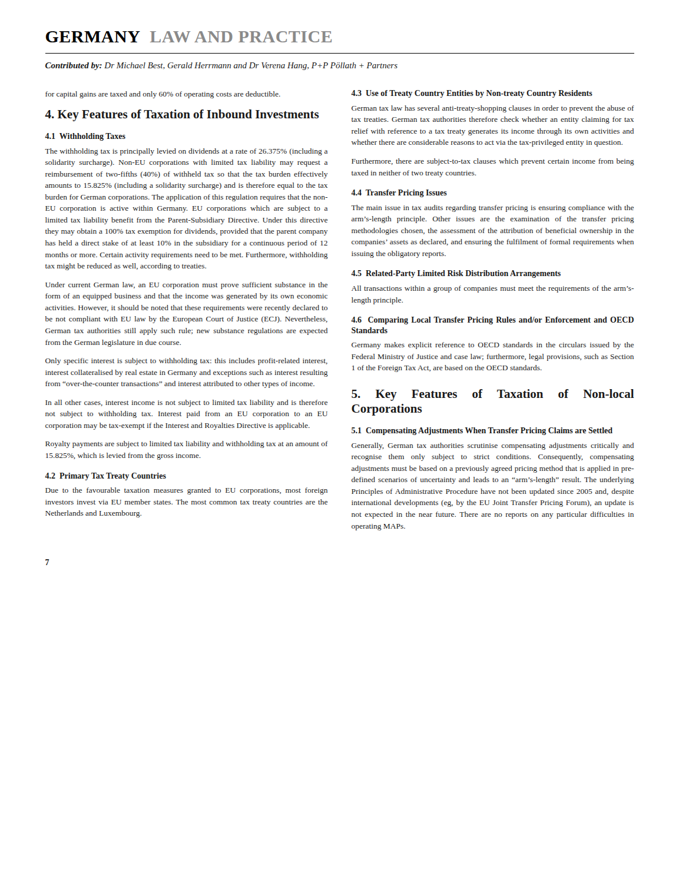GERMANY LAW AND PRACTICE
Contributed by: Dr Michael Best, Gerald Herrmann and Dr Verena Hang, P+P Pöllath + Partners
for capital gains are taxed and only 60% of operating costs are deductible.
4. Key Features of Taxation of Inbound Investments
4.1 Withholding Taxes
The withholding tax is principally levied on dividends at a rate of 26.375% (including a solidarity surcharge). Non-EU corporations with limited tax liability may request a reimbursement of two-fifths (40%) of withheld tax so that the tax burden effectively amounts to 15.825% (including a solidarity surcharge) and is therefore equal to the tax burden for German corporations. The application of this regulation requires that the non-EU corporation is active within Germany. EU corporations which are subject to a limited tax liability benefit from the Parent-Subsidiary Directive. Under this directive they may obtain a 100% tax exemption for dividends, provided that the parent company has held a direct stake of at least 10% in the subsidiary for a continuous period of 12 months or more. Certain activity requirements need to be met. Furthermore, withholding tax might be reduced as well, according to treaties.
Under current German law, an EU corporation must prove sufficient substance in the form of an equipped business and that the income was generated by its own economic activities. However, it should be noted that these requirements were recently declared to be not compliant with EU law by the European Court of Justice (ECJ). Nevertheless, German tax authorities still apply such rule; new substance regulations are expected from the German legislature in due course.
Only specific interest is subject to withholding tax: this includes profit-related interest, interest collateralised by real estate in Germany and exceptions such as interest resulting from “over-the-counter transactions” and interest attributed to other types of income.
In all other cases, interest income is not subject to limited tax liability and is therefore not subject to withholding tax. Interest paid from an EU corporation to an EU corporation may be tax-exempt if the Interest and Royalties Directive is applicable.
Royalty payments are subject to limited tax liability and withholding tax at an amount of 15.825%, which is levied from the gross income.
4.2 Primary Tax Treaty Countries
Due to the favourable taxation measures granted to EU corporations, most foreign investors invest via EU member states. The most common tax treaty countries are the Netherlands and Luxembourg.
4.3 Use of Treaty Country Entities by Non-treaty Country Residents
German tax law has several anti-treaty-shopping clauses in order to prevent the abuse of tax treaties. German tax authorities therefore check whether an entity claiming for tax relief with reference to a tax treaty generates its income through its own activities and whether there are considerable reasons to act via the tax-privileged entity in question.
Furthermore, there are subject-to-tax clauses which prevent certain income from being taxed in neither of two treaty countries.
4.4 Transfer Pricing Issues
The main issue in tax audits regarding transfer pricing is ensuring compliance with the arm’s-length principle. Other issues are the examination of the transfer pricing methodologies chosen, the assessment of the attribution of beneficial ownership in the companies’ assets as declared, and ensuring the fulfilment of formal requirements when issuing the obligatory reports.
4.5 Related-Party Limited Risk Distribution Arrangements
All transactions within a group of companies must meet the requirements of the arm’s-length principle.
4.6 Comparing Local Transfer Pricing Rules and/or Enforcement and OECD Standards
Germany makes explicit reference to OECD standards in the circulars issued by the Federal Ministry of Justice and case law; furthermore, legal provisions, such as Section 1 of the Foreign Tax Act, are based on the OECD standards.
5. Key Features of Taxation of Non-local Corporations
5.1 Compensating Adjustments When Transfer Pricing Claims are Settled
Generally, German tax authorities scrutinise compensating adjustments critically and recognise them only subject to strict conditions. Consequently, compensating adjustments must be based on a previously agreed pricing method that is applied in pre-defined scenarios of uncertainty and leads to an “arm’s-length” result. The underlying Principles of Administrative Procedure have not been updated since 2005 and, despite international developments (eg, by the EU Joint Transfer Pricing Forum), an update is not expected in the near future. There are no reports on any particular difficulties in operating MAPs.
7